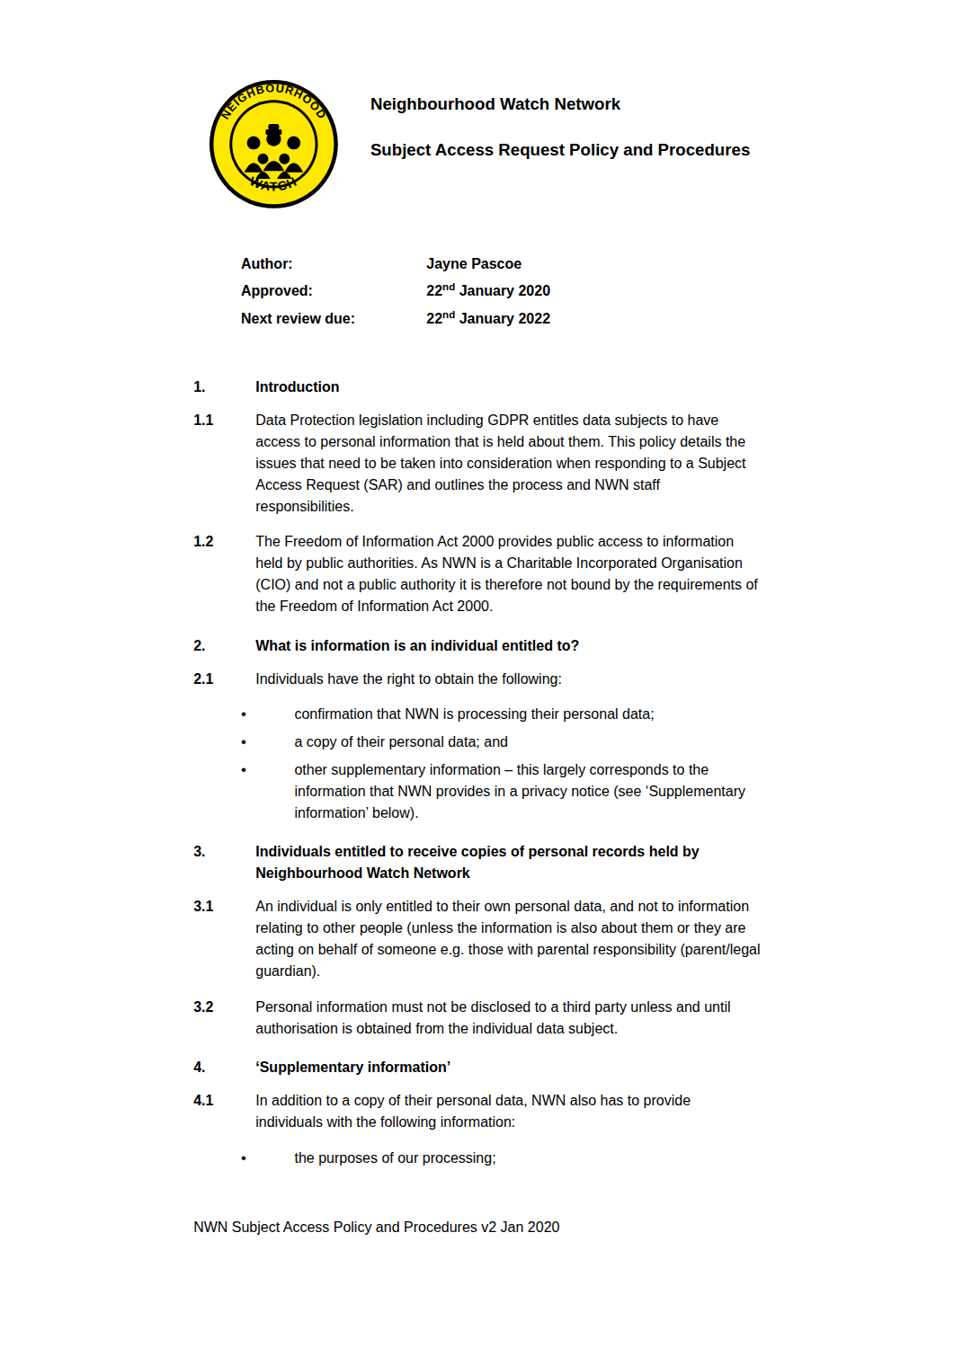NEIGHBOURHOOD WATCH
Neighbourhood Watch Network
Subject Access Request Policy and Procedures
| Author: | Jayne Pascoe |
| Approved: | 22 nd January 2020 |
| Next review due: | 22 nd January 2022 |
1.
Introduction
1.1
Data Protection legislation including GDPR entitles data subjects to have access to personal information that is held about them. This policy details the issues that need to be taken into consideration when responding to a Subject Access Request (SAR) and outlines the process and NWN staff responsibilities.
1.2
The Freedom of Information Act 2000 provides public access to information held by public authorities. As NWN is a Charitable Incorporated Organisation (CIO) and not a public authority it is therefore not bound by the requirements of the Freedom of Information Act 2000.
2.
What is information is an individual entitled to?
2.1
Individuals have the right to obtain the following:
confirmation that NWN is processing their personal data;
a copy of their personal data; and
other supplementary information – this largely corresponds to the information that NWN provides in a privacy notice (see ‘Supplementary information’ below).
3.
Individuals entitled to receive copies of personal records held by Neighbourhood Watch Network
3.1
An individual is only entitled to their own personal data, and not to information relating to other people (unless the information is also about them or they are acting on behalf of someone e.g. those with parental responsibility (parent/legal guardian).
3.2
Personal information must not be disclosed to a third party unless and until authorisation is obtained from the individual data subject.
4.
‘Supplementary information’
4.1
In addition to a copy of their personal data, NWN also has to provide individuals with the following information:
the purposes of our processing;
NWN Subject Access Policy and Procedures v2 Jan 2020